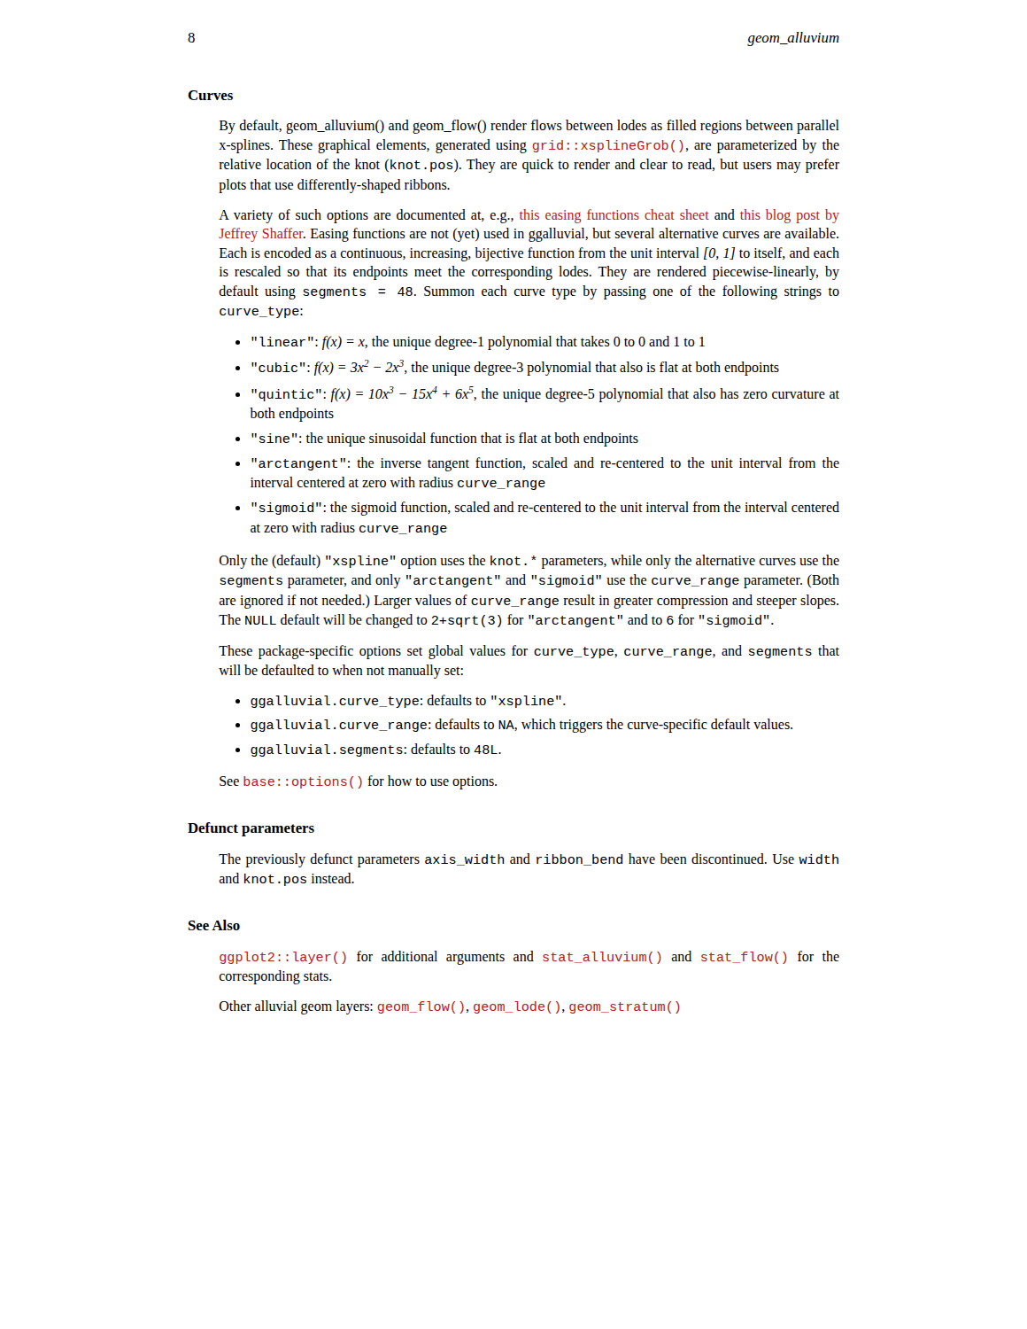8 geom_alluvium
Curves
By default, geom_alluvium() and geom_flow() render flows between lodes as filled regions between parallel x-splines. These graphical elements, generated using grid::xsplineGrob(), are parameterized by the relative location of the knot (knot.pos). They are quick to render and clear to read, but users may prefer plots that use differently-shaped ribbons.
A variety of such options are documented at, e.g., this easing functions cheat sheet and this blog post by Jeffrey Shaffer. Easing functions are not (yet) used in ggalluvial, but several alternative curves are available. Each is encoded as a continuous, increasing, bijective function from the unit interval [0, 1] to itself, and each is rescaled so that its endpoints meet the corresponding lodes. They are rendered piecewise-linearly, by default using segments = 48. Summon each curve type by passing one of the following strings to curve_type:
"linear": f(x) = x, the unique degree-1 polynomial that takes 0 to 0 and 1 to 1
"cubic": f(x) = 3x2 − 2x3, the unique degree-3 polynomial that also is flat at both endpoints
"quintic": f(x) = 10x3 − 15x4 + 6x5, the unique degree-5 polynomial that also has zero curvature at both endpoints
"sine": the unique sinusoidal function that is flat at both endpoints
"arctangent": the inverse tangent function, scaled and re-centered to the unit interval from the interval centered at zero with radius curve_range
"sigmoid": the sigmoid function, scaled and re-centered to the unit interval from the interval centered at zero with radius curve_range
Only the (default) "xspline" option uses the knot.* parameters, while only the alternative curves use the segments parameter, and only "arctangent" and "sigmoid" use the curve_range parameter. (Both are ignored if not needed.) Larger values of curve_range result in greater compression and steeper slopes. The NULL default will be changed to 2+sqrt(3) for "arctangent" and to 6 for "sigmoid".
These package-specific options set global values for curve_type, curve_range, and segments that will be defaulted to when not manually set:
ggalluvial.curve_type: defaults to "xspline".
ggalluvial.curve_range: defaults to NA, which triggers the curve-specific default values.
ggalluvial.segments: defaults to 48L.
See base::options() for how to use options.
Defunct parameters
The previously defunct parameters axis_width and ribbon_bend have been discontinued. Use width and knot.pos instead.
See Also
ggplot2::layer() for additional arguments and stat_alluvium() and stat_flow() for the corresponding stats.
Other alluvial geom layers: geom_flow(), geom_lode(), geom_stratum()